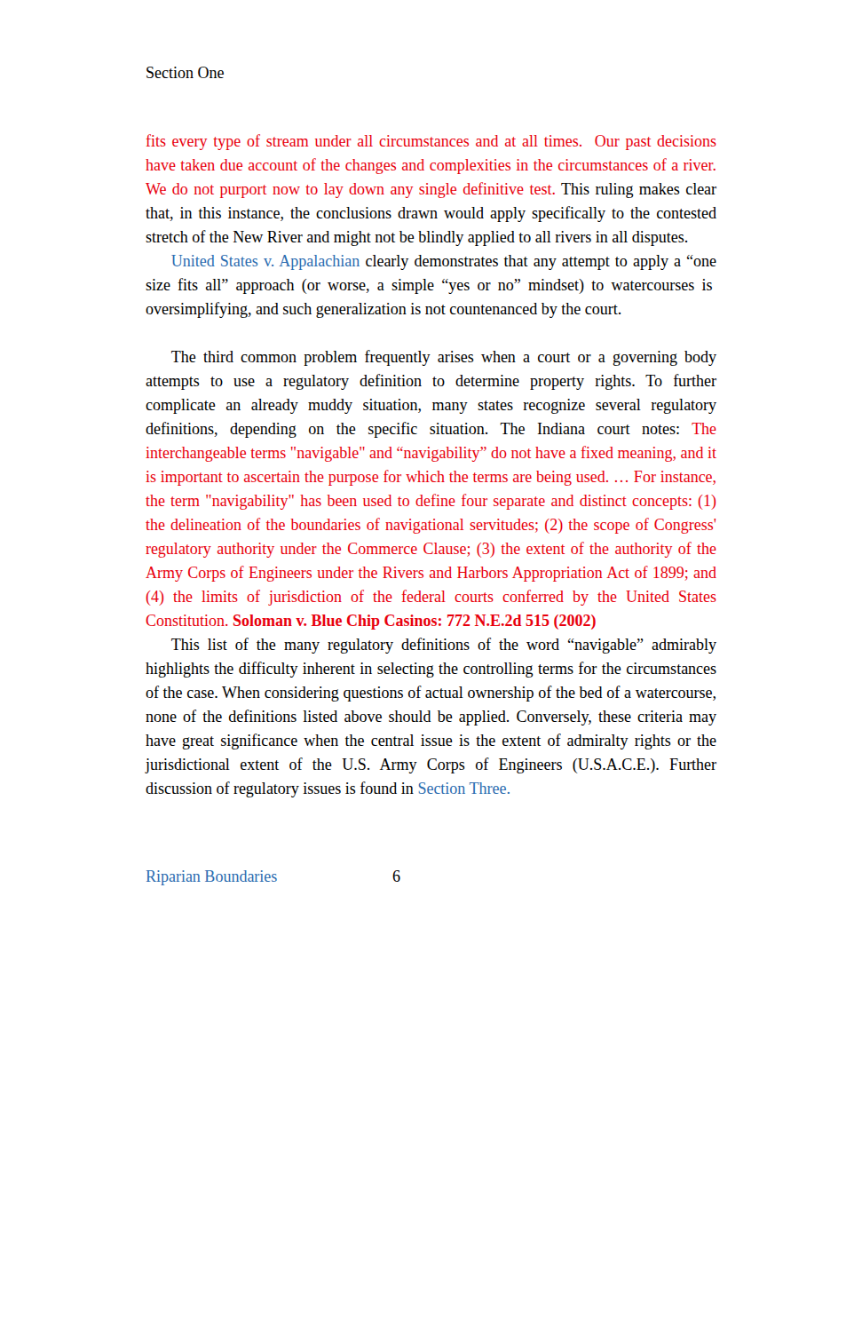Section One
fits every type of stream under all circumstances and at all times. Our past decisions have taken due account of the changes and complexities in the circumstances of a river. We do not purport now to lay down any single definitive test. This ruling makes clear that, in this instance, the conclusions drawn would apply specifically to the contested stretch of the New River and might not be blindly applied to all rivers in all disputes.
United States v. Appalachian clearly demonstrates that any attempt to apply a “one size fits all” approach (or worse, a simple “yes or no” mindset) to watercourses is oversimplifying, and such generalization is not countenanced by the court.
The third common problem frequently arises when a court or a governing body attempts to use a regulatory definition to determine property rights. To further complicate an already muddy situation, many states recognize several regulatory definitions, depending on the specific situation. The Indiana court notes: The interchangeable terms "navigable" and “navigability” do not have a fixed meaning, and it is important to ascertain the purpose for which the terms are being used. … For instance, the term "navigability" has been used to define four separate and distinct concepts: (1) the delineation of the boundaries of navigational servitudes; (2) the scope of Congress' regulatory authority under the Commerce Clause; (3) the extent of the authority of the Army Corps of Engineers under the Rivers and Harbors Appropriation Act of 1899; and (4) the limits of jurisdiction of the federal courts conferred by the United States Constitution. Soloman v. Blue Chip Casinos: 772 N.E.2d 515 (2002)
This list of the many regulatory definitions of the word “navigable” admirably highlights the difficulty inherent in selecting the controlling terms for the circumstances of the case. When considering questions of actual ownership of the bed of a watercourse, none of the definitions listed above should be applied. Conversely, these criteria may have great significance when the central issue is the extent of admiralty rights or the jurisdictional extent of the U.S. Army Corps of Engineers (U.S.A.C.E.). Further discussion of regulatory issues is found in Section Three.
Riparian Boundaries 6